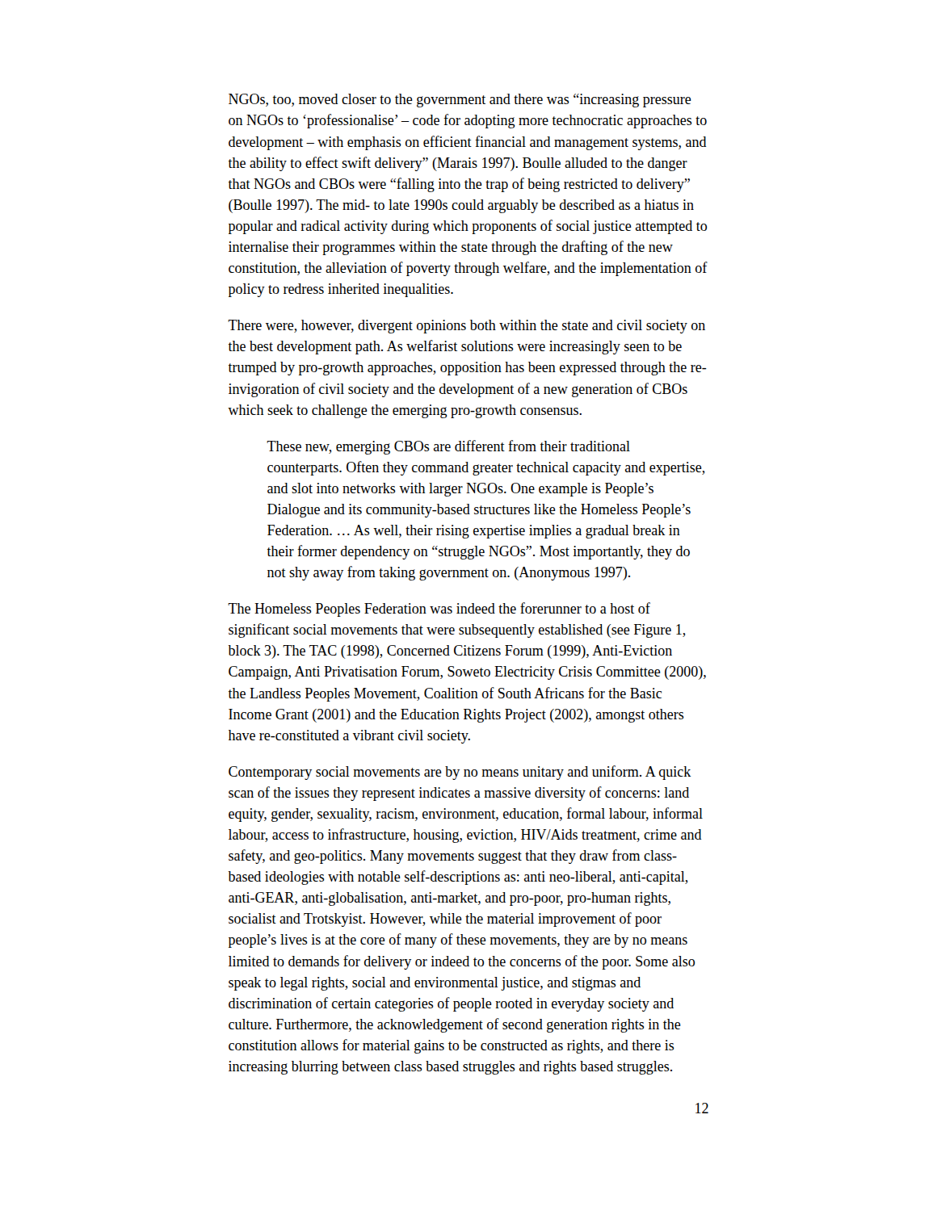NGOs, too, moved closer to the government and there was “increasing pressure on NGOs to ‘professionalise’ – code for adopting more technocratic approaches to development – with emphasis on efficient financial and management systems, and the ability to effect swift delivery” (Marais 1997). Boulle alluded to the danger that NGOs and CBOs were “falling into the trap of being restricted to delivery” (Boulle 1997). The mid- to late 1990s could arguably be described as a hiatus in popular and radical activity during which proponents of social justice attempted to internalise their programmes within the state through the drafting of the new constitution, the alleviation of poverty through welfare, and the implementation of policy to redress inherited inequalities.
There were, however, divergent opinions both within the state and civil society on the best development path. As welfarist solutions were increasingly seen to be trumped by pro-growth approaches, opposition has been expressed through the re-invigoration of civil society and the development of a new generation of CBOs which seek to challenge the emerging pro-growth consensus.
These new, emerging CBOs are different from their traditional counterparts. Often they command greater technical capacity and expertise, and slot into networks with larger NGOs. One example is People’s Dialogue and its community-based structures like the Homeless People’s Federation. … As well, their rising expertise implies a gradual break in their former dependency on “struggle NGOs”. Most importantly, they do not shy away from taking government on. (Anonymous 1997).
The Homeless Peoples Federation was indeed the forerunner to a host of significant social movements that were subsequently established (see Figure 1, block 3). The TAC (1998), Concerned Citizens Forum (1999), Anti-Eviction Campaign, Anti Privatisation Forum, Soweto Electricity Crisis Committee (2000), the Landless Peoples Movement, Coalition of South Africans for the Basic Income Grant (2001) and the Education Rights Project (2002), amongst others have re-constituted a vibrant civil society.
Contemporary social movements are by no means unitary and uniform. A quick scan of the issues they represent indicates a massive diversity of concerns: land equity, gender, sexuality, racism, environment, education, formal labour, informal labour, access to infrastructure, housing, eviction, HIV/Aids treatment, crime and safety, and geo-politics. Many movements suggest that they draw from class-based ideologies with notable self-descriptions as: anti neo-liberal, anti-capital, anti-GEAR, anti-globalisation, anti-market, and pro-poor, pro-human rights, socialist and Trotskyist. However, while the material improvement of poor people’s lives is at the core of many of these movements, they are by no means limited to demands for delivery or indeed to the concerns of the poor. Some also speak to legal rights, social and environmental justice, and stigmas and discrimination of certain categories of people rooted in everyday society and culture. Furthermore, the acknowledgement of second generation rights in the constitution allows for material gains to be constructed as rights, and there is increasing blurring between class based struggles and rights based struggles.
12